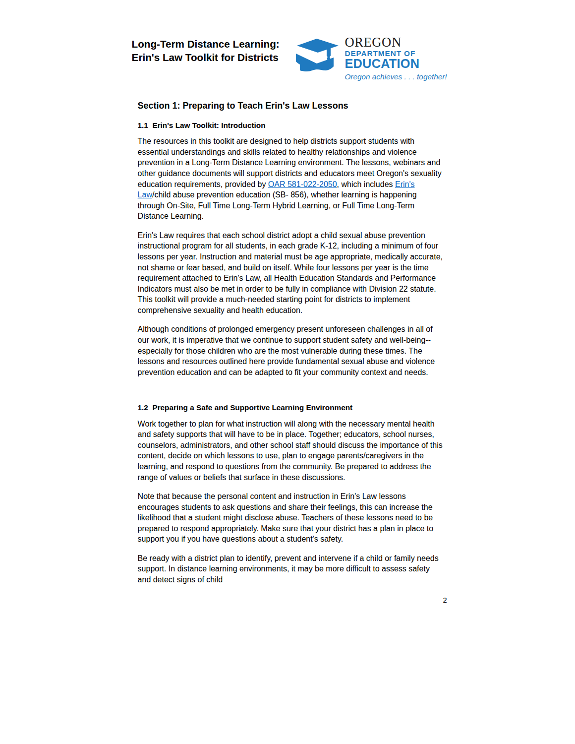Long-Term Distance Learning:
Erin's Law Toolkit for Districts
OREGON DEPARTMENT OF EDUCATION
Oregon achieves . . . together!
Section 1: Preparing to Teach Erin's Law Lessons
1.1 Erin's Law Toolkit: Introduction
The resources in this toolkit are designed to help districts support students with essential understandings and skills related to healthy relationships and violence prevention in a Long-Term Distance Learning environment. The lessons, webinars and other guidance documents will support districts and educators meet Oregon's sexuality education requirements, provided by OAR 581-022-2050, which includes Erin's Law/child abuse prevention education (SB- 856), whether learning is happening through On-Site, Full Time Long-Term Hybrid Learning, or Full Time Long-Term Distance Learning.
Erin's Law requires that each school district adopt a child sexual abuse prevention instructional program for all students, in each grade K-12, including a minimum of four lessons per year. Instruction and material must be age appropriate, medically accurate, not shame or fear based, and build on itself. While four lessons per year is the time requirement attached to Erin's Law, all Health Education Standards and Performance Indicators must also be met in order to be fully in compliance with Division 22 statute. This toolkit will provide a much-needed starting point for districts to implement comprehensive sexuality and health education.
Although conditions of prolonged emergency present unforeseen challenges in all of our work, it is imperative that we continue to support student safety and well-being--especially for those children who are the most vulnerable during these times. The lessons and resources outlined here provide fundamental sexual abuse and violence prevention education and can be adapted to fit your community context and needs.
1.2 Preparing a Safe and Supportive Learning Environment
Work together to plan for what instruction will along with the necessary mental health and safety supports that will have to be in place. Together; educators, school nurses, counselors, administrators, and other school staff should discuss the importance of this content, decide on which lessons to use, plan to engage parents/caregivers in the learning, and respond to questions from the community. Be prepared to address the range of values or beliefs that surface in these discussions.
Note that because the personal content and instruction in Erin's Law lessons encourages students to ask questions and share their feelings, this can increase the likelihood that a student might disclose abuse. Teachers of these lessons need to be prepared to respond appropriately. Make sure that your district has a plan in place to support you if you have questions about a student's safety.
Be ready with a district plan to identify, prevent and intervene if a child or family needs support. In distance learning environments, it may be more difficult to assess safety and detect signs of child
2